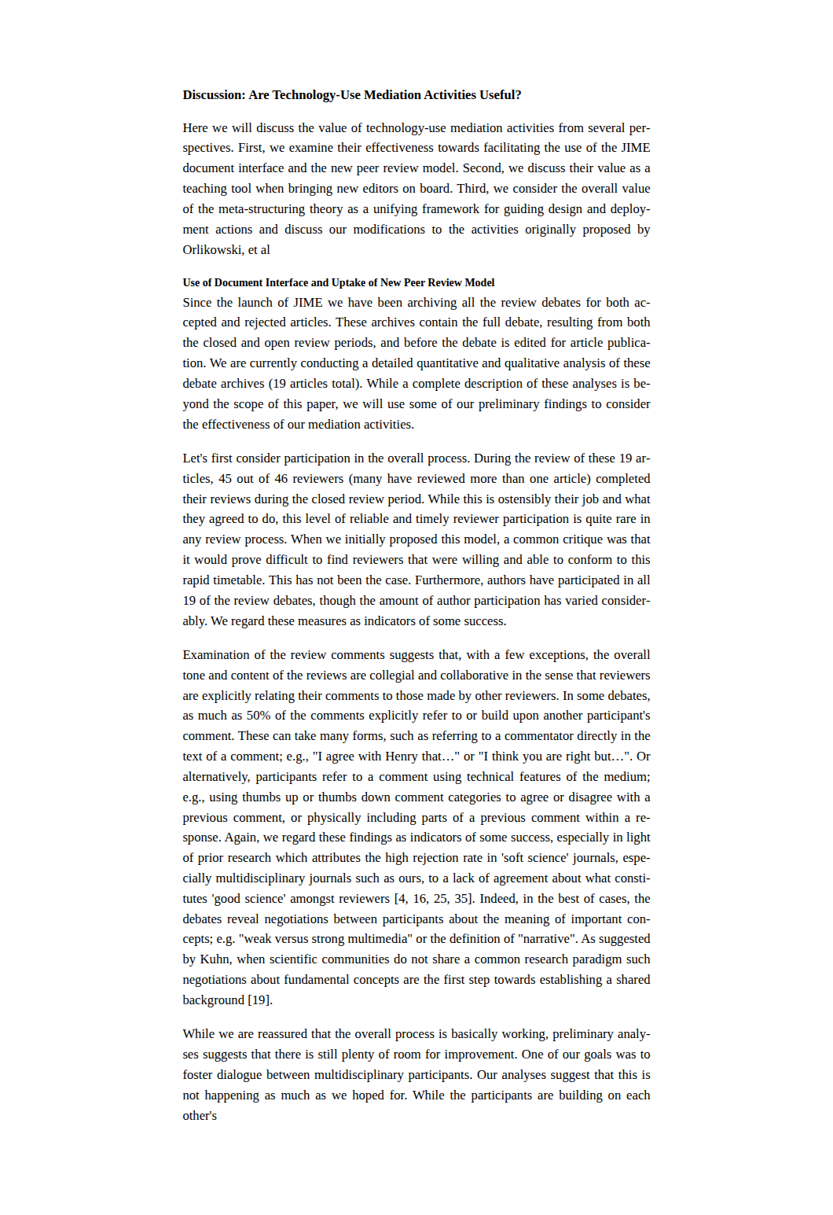Discussion: Are Technology-Use Mediation Activities Useful?
Here we will discuss the value of technology-use mediation activities from several perspectives. First, we examine their effectiveness towards facilitating the use of the JIME document interface and the new peer review model. Second, we discuss their value as a teaching tool when bringing new editors on board. Third, we consider the overall value of the meta-structuring theory as a unifying framework for guiding design and deployment actions and discuss our modifications to the activities originally proposed by Orlikowski, et al
Use of Document Interface and Uptake of New Peer Review Model
Since the launch of JIME we have been archiving all the review debates for both accepted and rejected articles. These archives contain the full debate, resulting from both the closed and open review periods, and before the debate is edited for article publication. We are currently conducting a detailed quantitative and qualitative analysis of these debate archives (19 articles total). While a complete description of these analyses is beyond the scope of this paper, we will use some of our preliminary findings to consider the effectiveness of our mediation activities.
Let's first consider participation in the overall process. During the review of these 19 articles, 45 out of 46 reviewers (many have reviewed more than one article) completed their reviews during the closed review period. While this is ostensibly their job and what they agreed to do, this level of reliable and timely reviewer participation is quite rare in any review process. When we initially proposed this model, a common critique was that it would prove difficult to find reviewers that were willing and able to conform to this rapid timetable. This has not been the case. Furthermore, authors have participated in all 19 of the review debates, though the amount of author participation has varied considerably. We regard these measures as indicators of some success.
Examination of the review comments suggests that, with a few exceptions, the overall tone and content of the reviews are collegial and collaborative in the sense that reviewers are explicitly relating their comments to those made by other reviewers. In some debates, as much as 50% of the comments explicitly refer to or build upon another participant's comment. These can take many forms, such as referring to a commentator directly in the text of a comment; e.g., "I agree with Henry that…" or "I think you are right but…". Or alternatively, participants refer to a comment using technical features of the medium; e.g., using thumbs up or thumbs down comment categories to agree or disagree with a previous comment, or physically including parts of a previous comment within a response. Again, we regard these findings as indicators of some success, especially in light of prior research which attributes the high rejection rate in 'soft science' journals, especially multidisciplinary journals such as ours, to a lack of agreement about what constitutes 'good science' amongst reviewers [4, 16, 25, 35]. Indeed, in the best of cases, the debates reveal negotiations between participants about the meaning of important concepts; e.g. "weak versus strong multimedia" or the definition of "narrative". As suggested by Kuhn, when scientific communities do not share a common research paradigm such negotiations about fundamental concepts are the first step towards establishing a shared background [19].
While we are reassured that the overall process is basically working, preliminary analyses suggests that there is still plenty of room for improvement. One of our goals was to foster dialogue between multidisciplinary participants. Our analyses suggest that this is not happening as much as we hoped for. While the participants are building on each other's